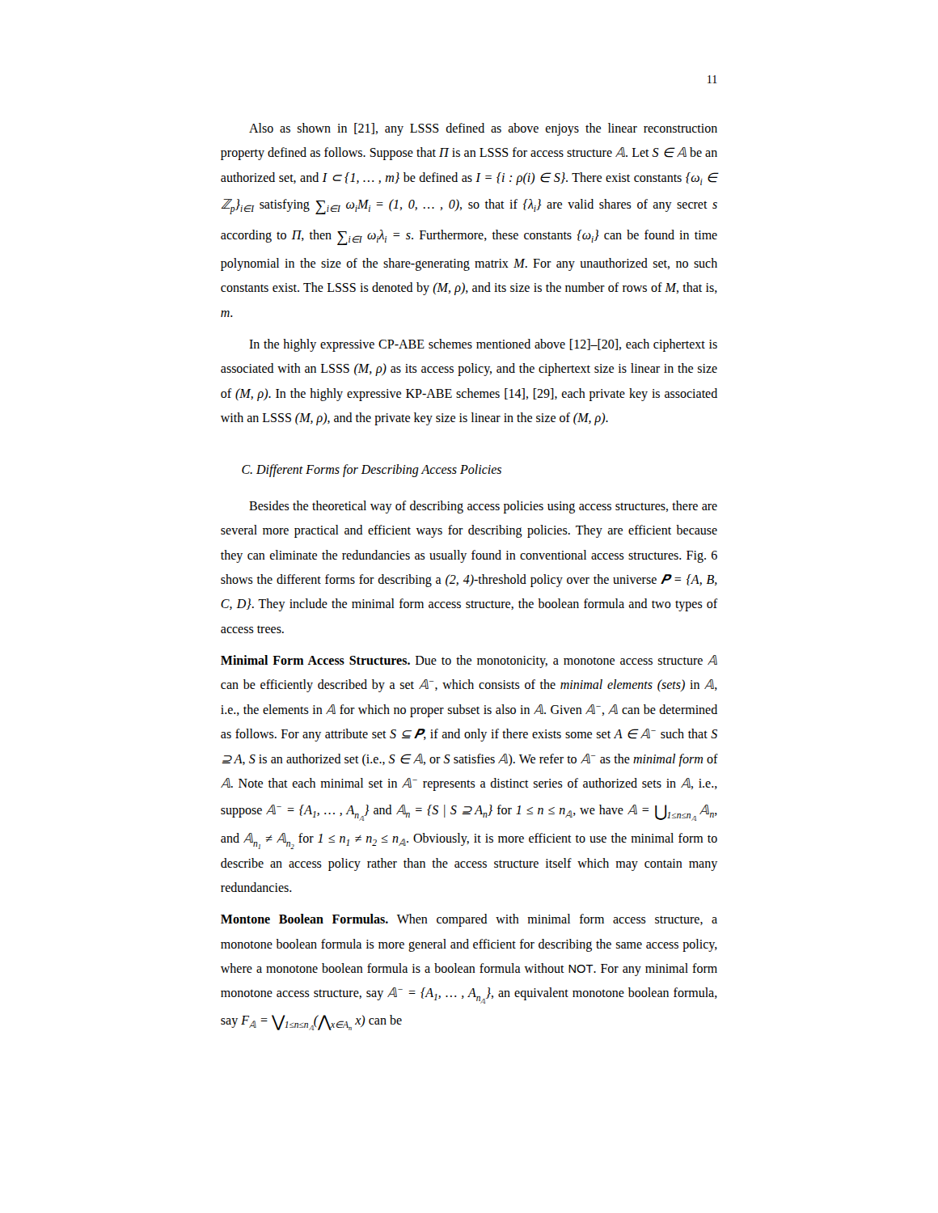11
Also as shown in [21], any LSSS defined as above enjoys the linear reconstruction property defined as follows. Suppose that Π is an LSSS for access structure 𝔸. Let S ∈ 𝔸 be an authorized set, and I ⊂ {1, … , m} be defined as I = {i : ρ(i) ∈ S}. There exist constants {ωi ∈ ℤp}i∈I satisfying ∑i∈I ωiMi = (1, 0, … , 0), so that if {λi} are valid shares of any secret s according to Π, then ∑i∈I ωiλi = s. Furthermore, these constants {ωi} can be found in time polynomial in the size of the share-generating matrix M. For any unauthorized set, no such constants exist. The LSSS is denoted by (M, ρ), and its size is the number of rows of M, that is, m.
In the highly expressive CP-ABE schemes mentioned above [12]–[20], each ciphertext is associated with an LSSS (M, ρ) as its access policy, and the ciphertext size is linear in the size of (M, ρ). In the highly expressive KP-ABE schemes [14], [29], each private key is associated with an LSSS (M, ρ), and the private key size is linear in the size of (M, ρ).
C. Different Forms for Describing Access Policies
Besides the theoretical way of describing access policies using access structures, there are several more practical and efficient ways for describing policies. They are efficient because they can eliminate the redundancies as usually found in conventional access structures. Fig. 6 shows the different forms for describing a (2, 4)-threshold policy over the universe 𝑷 = {A, B, C, D}. They include the minimal form access structure, the boolean formula and two types of access trees.
Minimal Form Access Structures. Due to the monotonicity, a monotone access structure 𝔸 can be efficiently described by a set 𝔸−, which consists of the minimal elements (sets) in 𝔸, i.e., the elements in 𝔸 for which no proper subset is also in 𝔸. Given 𝔸−, 𝔸 can be determined as follows. For any attribute set S ⊆ 𝑷, if and only if there exists some set A ∈ 𝔸− such that S ⊇ A, S is an authorized set (i.e., S ∈ 𝔸, or S satisfies 𝔸). We refer to 𝔸− as the minimal form of 𝔸. Note that each minimal set in 𝔸− represents a distinct series of authorized sets in 𝔸, i.e., suppose 𝔸− = {A1, … , An𝔸} and 𝔸n = {S | S ⊇ An} for 1 ≤ n ≤ n𝔸, we have 𝔸 = ⋃1≤n≤n𝔸 𝔸n, and 𝔸n1 ≠ 𝔸n2 for 1 ≤ n1 ≠ n2 ≤ n𝔸. Obviously, it is more efficient to use the minimal form to describe an access policy rather than the access structure itself which may contain many redundancies.
Montone Boolean Formulas. When compared with minimal form access structure, a monotone boolean formula is more general and efficient for describing the same access policy, where a monotone boolean formula is a boolean formula without NOT. For any minimal form monotone access structure, say 𝔸− = {A1, … , An𝔸}, an equivalent monotone boolean formula, say F𝔸 = ⋁1≤n≤n𝔸(⋀x∈An x) can be